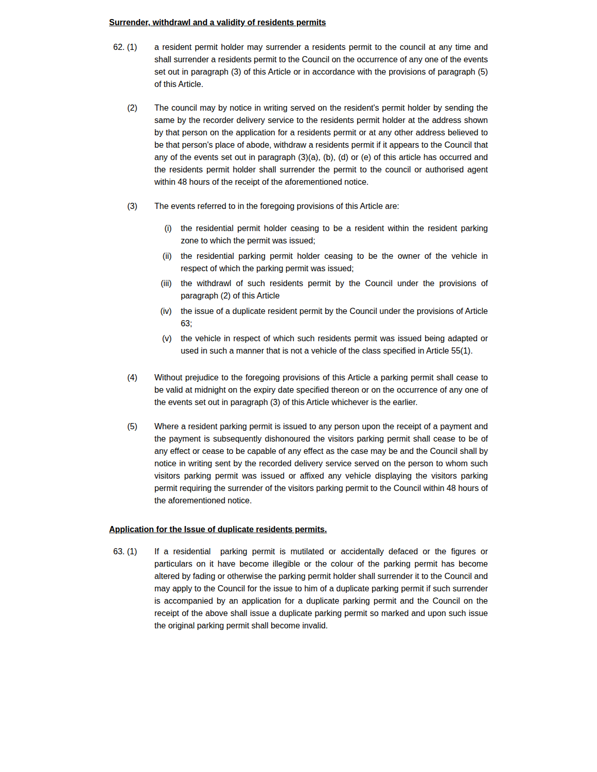Surrender, withdrawl and a validity of residents permits
62. (1)
a resident permit holder may surrender a residents permit to the council at any time and shall surrender a residents permit to the Council on the occurrence of any one of the events set out in paragraph (3) of this Article or in accordance with the provisions of paragraph (5) of this Article.
(2)
The council may by notice in writing served on the resident's permit holder by sending the same by the recorder delivery service to the residents permit holder at the address shown by that person on the application for a residents permit or at any other address believed to be that person's place of abode, withdraw a residents permit if it appears to the Council that any of the events set out in paragraph (3)(a), (b), (d) or (e) of this article has occurred and the residents permit holder shall surrender the permit to the council or authorised agent within 48 hours of the receipt of the aforementioned notice.
(3)
The events referred to in the foregoing provisions of this Article are:
(i) the residential permit holder ceasing to be a resident within the resident parking zone to which the permit was issued;
(ii) the residential parking permit holder ceasing to be the owner of the vehicle in respect of which the parking permit was issued;
(iii) the withdrawl of such residents permit by the Council under the provisions of paragraph (2) of this Article
(iv) the issue of a duplicate resident permit by the Council under the provisions of Article 63;
(v) the vehicle in respect of which such residents permit was issued being adapted or used in such a manner that is not a vehicle of the class specified in Article 55(1).
(4)
Without prejudice to the foregoing provisions of this Article a parking permit shall cease to be valid at midnight on the expiry date specified thereon or on the occurrence of any one of the events set out in paragraph (3) of this Article whichever is the earlier.
(5)
Where a resident parking permit is issued to any person upon the receipt of a payment and the payment is subsequently dishonoured the visitors parking permit shall cease to be of any effect or cease to be capable of any effect as the case may be and the Council shall by notice in writing sent by the recorded delivery service served on the person to whom such visitors parking permit was issued or affixed any vehicle displaying the visitors parking permit requiring the surrender of the visitors parking permit to the Council within 48 hours of the aforementioned notice.
Application for the Issue of duplicate residents permits.
63. (1)
If a residential parking permit is mutilated or accidentally defaced or the figures or particulars on it have become illegible or the colour of the parking permit has become altered by fading or otherwise the parking permit holder shall surrender it to the Council and may apply to the Council for the issue to him of a duplicate parking permit if such surrender is accompanied by an application for a duplicate parking permit and the Council on the receipt of the above shall issue a duplicate parking permit so marked and upon such issue the original parking permit shall become invalid.